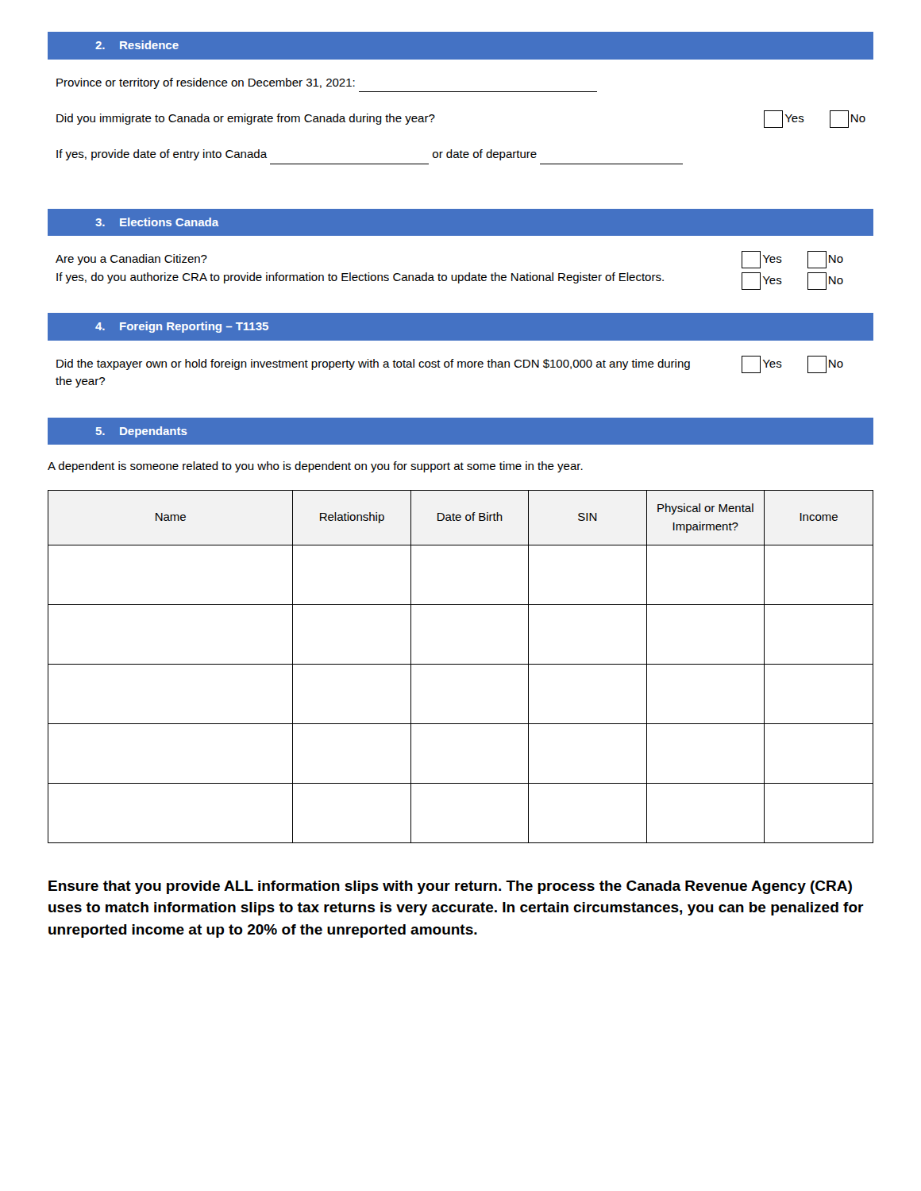2. Residence
Province or territory of residence on December 31, 2021:
Yes No Did you immigrate to Canada or emigrate from Canada during the year?
If yes, provide date of entry into Canada or date of departure
3. Elections Canada
Yes No
Yes No
Are you a Canadian Citizen?
If yes, do you authorize CRA to provide information to Elections Canada to update the National Register of Electors.
4. Foreign Reporting – T1135
Yes No
Did the taxpayer own or hold foreign investment property with a total cost of more than CDN $100,000 at any time during the year?
5. Dependants
A dependent is someone related to you who is dependent on you for support at some time in the year.
| Name | Relationship | Date of Birth | SIN | Physical or Mental Impairment? | Income |
| --- | --- | --- | --- | --- | --- |
Ensure that you provide ALL information slips with your return. The process the Canada Revenue Agency (CRA) uses to match information slips to tax returns is very accurate. In certain circumstances, you can be penalized for unreported income at up to 20% of the unreported amounts.